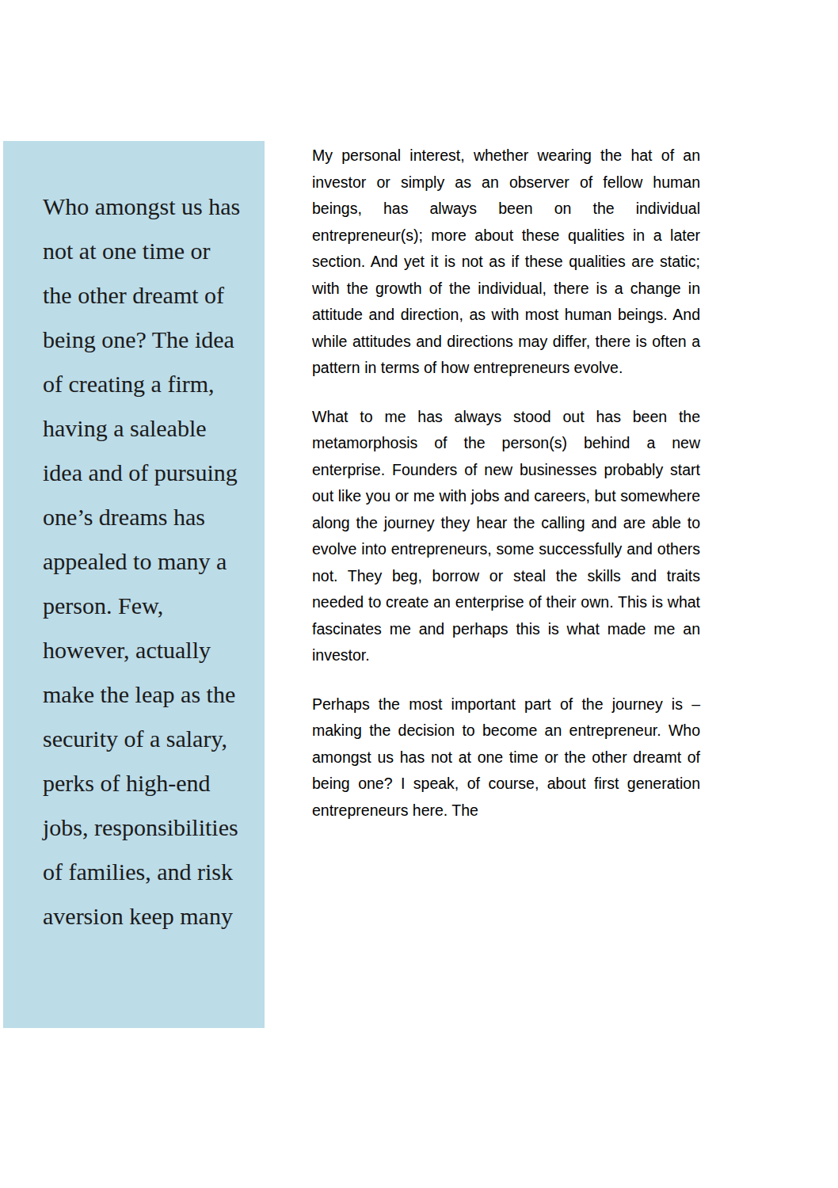Who amongst us has not at one time or the other dreamt of being one? The idea of creating a firm, having a saleable idea and of pursuing one’s dreams has appealed to many a person. Few, however, actually make the leap as the security of a salary, perks of high-end jobs, responsibilities of families, and risk aversion keep many
My personal interest, whether wearing the hat of an investor or simply as an observer of fellow human beings, has always been on the individual entrepreneur(s); more about these qualities in a later section. And yet it is not as if these qualities are static; with the growth of the individual, there is a change in attitude and direction, as with most human beings. And while attitudes and directions may differ, there is often a pattern in terms of how entrepreneurs evolve.
What to me has always stood out has been the metamorphosis of the person(s) behind a new enterprise. Founders of new businesses probably start out like you or me with jobs and careers, but somewhere along the journey they hear the calling and are able to evolve into entrepreneurs, some successfully and others not. They beg, borrow or steal the skills and traits needed to create an enterprise of their own. This is what fascinates me and perhaps this is what made me an investor.
Perhaps the most important part of the journey is – making the decision to become an entrepreneur. Who amongst us has not at one time or the other dreamt of being one? I speak, of course, about first generation entrepreneurs here. The